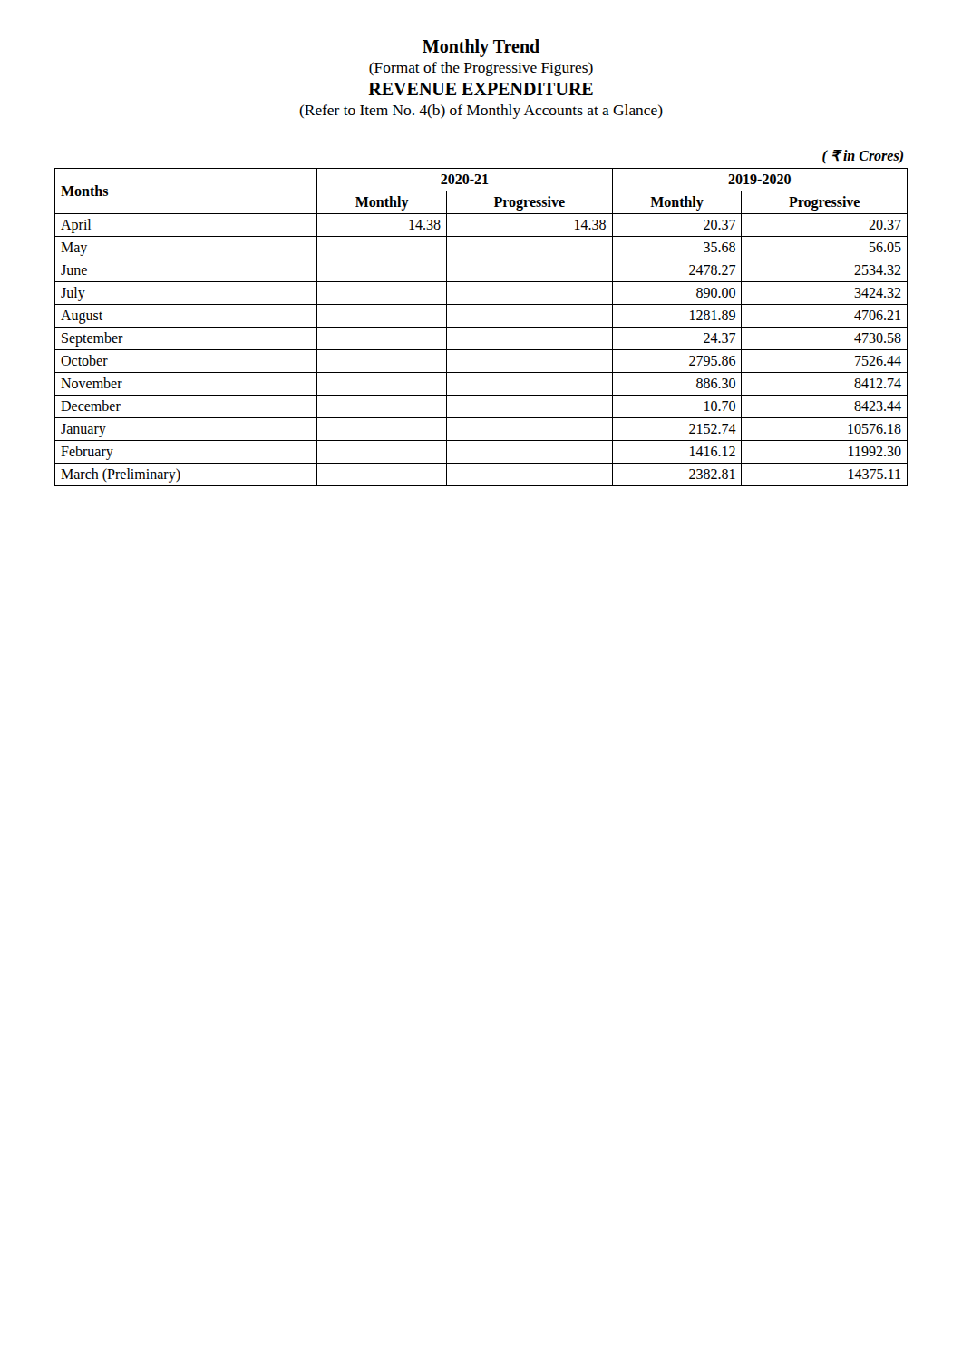Monthly Trend
(Format of the Progressive Figures)
REVENUE EXPENDITURE
(Refer to Item No. 4(b) of Monthly Accounts at a Glance)
( ₹ in Crores)
| Months | 2020-21 | 2019-2020 |
| --- | --- | --- |
| Monthly | Progressive | Monthly | Progressive |
| April | 14.38 | 14.38 | 20.37 | 20.37 |
| May | | | 35.68 | 56.05 |
| June | | | 2478.27 | 2534.32 |
| July | | | 890.00 | 3424.32 |
| August | | | 1281.89 | 4706.21 |
| September | | | 24.37 | 4730.58 |
| October | | | 2795.86 | 7526.44 |
| November | | | 886.30 | 8412.74 |
| December | | | 10.70 | 8423.44 |
| January | | | 2152.74 | 10576.18 |
| February | | | 1416.12 | 11992.30 |
| March (Preliminary) | | | 2382.81 | 14375.11 |